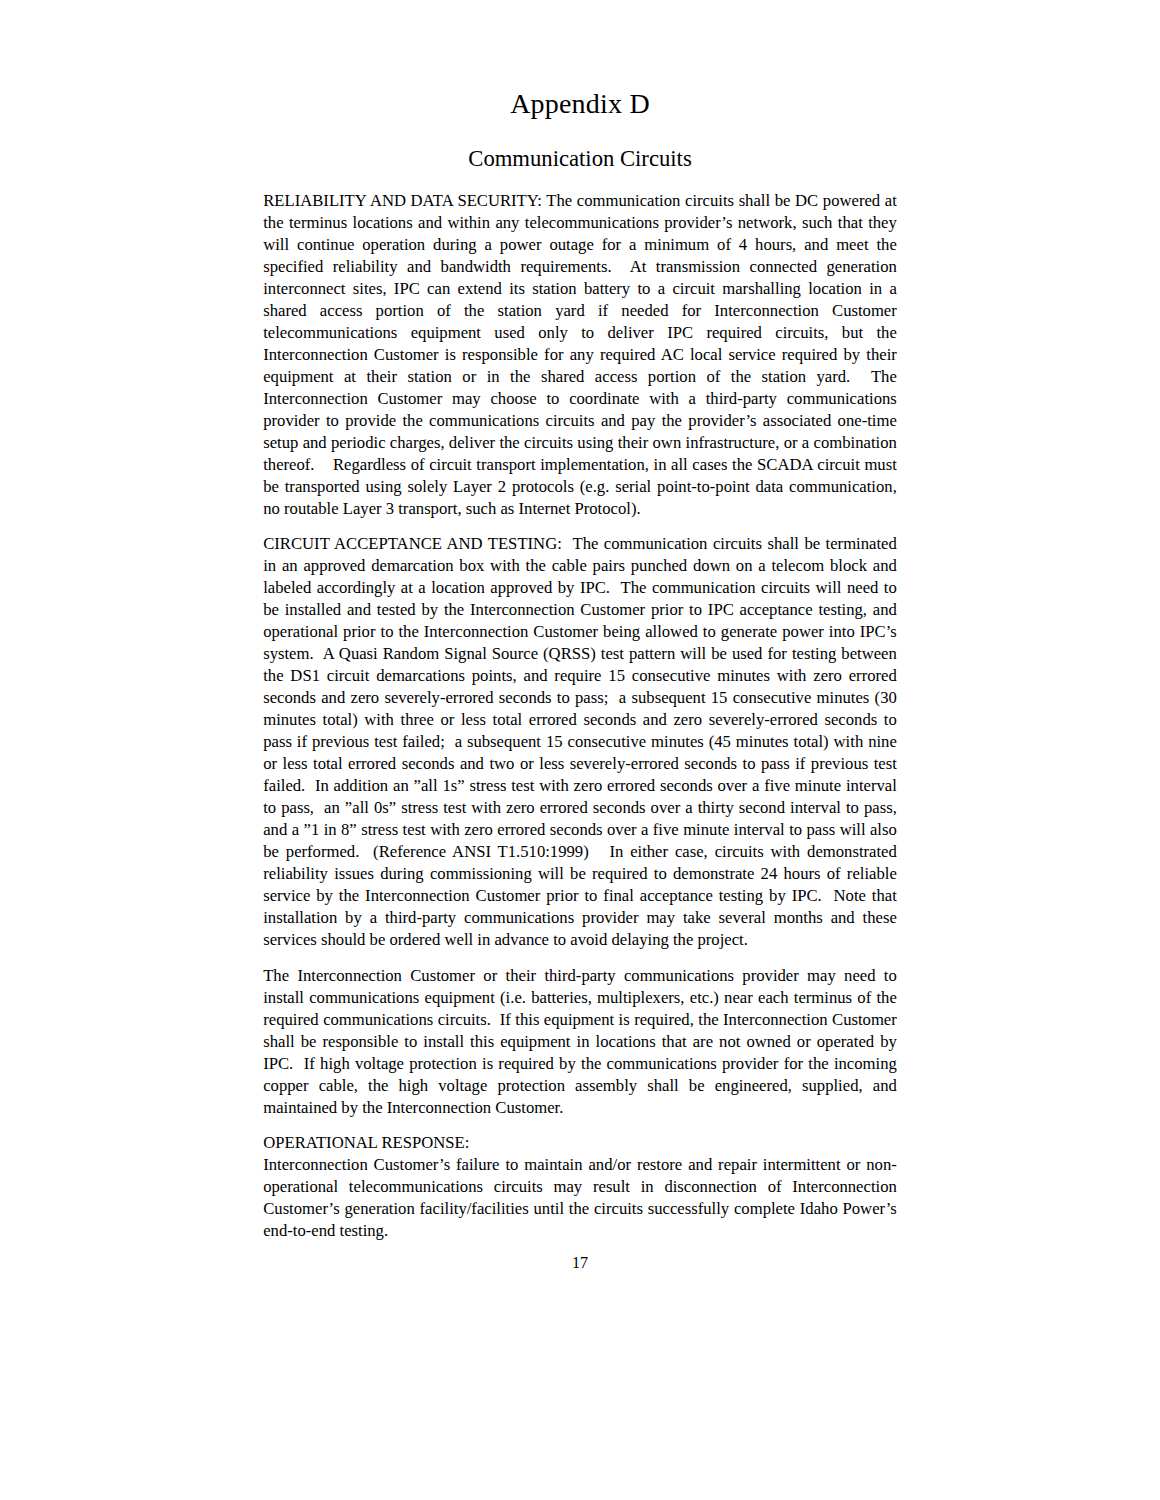Appendix D
Communication Circuits
RELIABILITY AND DATA SECURITY: The communication circuits shall be DC powered at the terminus locations and within any telecommunications provider’s network, such that they will continue operation during a power outage for a minimum of 4 hours, and meet the specified reliability and bandwidth requirements. At transmission connected generation interconnect sites, IPC can extend its station battery to a circuit marshalling location in a shared access portion of the station yard if needed for Interconnection Customer telecommunications equipment used only to deliver IPC required circuits, but the Interconnection Customer is responsible for any required AC local service required by their equipment at their station or in the shared access portion of the station yard. The Interconnection Customer may choose to coordinate with a third-party communications provider to provide the communications circuits and pay the provider’s associated one-time setup and periodic charges, deliver the circuits using their own infrastructure, or a combination thereof. Regardless of circuit transport implementation, in all cases the SCADA circuit must be transported using solely Layer 2 protocols (e.g. serial point-to-point data communication, no routable Layer 3 transport, such as Internet Protocol).
CIRCUIT ACCEPTANCE AND TESTING: The communication circuits shall be terminated in an approved demarcation box with the cable pairs punched down on a telecom block and labeled accordingly at a location approved by IPC. The communication circuits will need to be installed and tested by the Interconnection Customer prior to IPC acceptance testing, and operational prior to the Interconnection Customer being allowed to generate power into IPC’s system. A Quasi Random Signal Source (QRSS) test pattern will be used for testing between the DS1 circuit demarcations points, and require 15 consecutive minutes with zero errored seconds and zero severely-errored seconds to pass; a subsequent 15 consecutive minutes (30 minutes total) with three or less total errored seconds and zero severely-errored seconds to pass if previous test failed; a subsequent 15 consecutive minutes (45 minutes total) with nine or less total errored seconds and two or less severely-errored seconds to pass if previous test failed. In addition an ”all 1s” stress test with zero errored seconds over a five minute interval to pass, an ”all 0s” stress test with zero errored seconds over a thirty second interval to pass, and a ”1 in 8” stress test with zero errored seconds over a five minute interval to pass will also be performed. (Reference ANSI T1.510:1999) In either case, circuits with demonstrated reliability issues during commissioning will be required to demonstrate 24 hours of reliable service by the Interconnection Customer prior to final acceptance testing by IPC. Note that installation by a third-party communications provider may take several months and these services should be ordered well in advance to avoid delaying the project.
The Interconnection Customer or their third-party communications provider may need to install communications equipment (i.e. batteries, multiplexers, etc.) near each terminus of the required communications circuits. If this equipment is required, the Interconnection Customer shall be responsible to install this equipment in locations that are not owned or operated by IPC. If high voltage protection is required by the communications provider for the incoming copper cable, the high voltage protection assembly shall be engineered, supplied, and maintained by the Interconnection Customer.
OPERATIONAL RESPONSE:
Interconnection Customer’s failure to maintain and/or restore and repair intermittent or non-operational telecommunications circuits may result in disconnection of Interconnection Customer’s generation facility/facilities until the circuits successfully complete Idaho Power’s end-to-end testing.
17